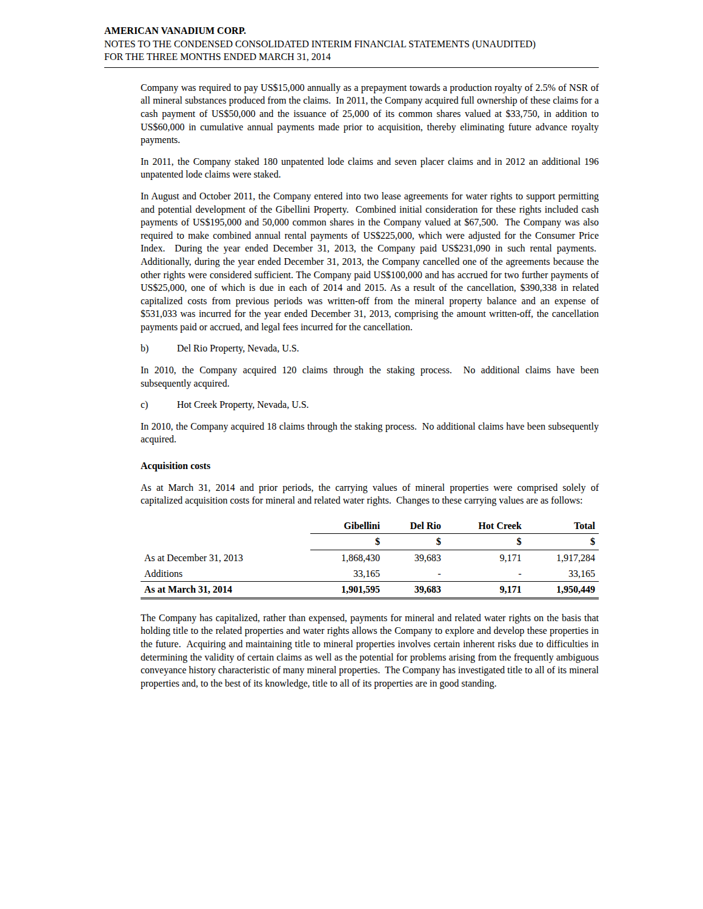American Vanadium Corp.
Notes to the Condensed Consolidated Interim Financial Statements (Unaudited)
For the Three Months Ended March 31, 2014
Company was required to pay US$15,000 annually as a prepayment towards a production royalty of 2.5% of NSR of all mineral substances produced from the claims. In 2011, the Company acquired full ownership of these claims for a cash payment of US$50,000 and the issuance of 25,000 of its common shares valued at $33,750, in addition to US$60,000 in cumulative annual payments made prior to acquisition, thereby eliminating future advance royalty payments.
In 2011, the Company staked 180 unpatented lode claims and seven placer claims and in 2012 an additional 196 unpatented lode claims were staked.
In August and October 2011, the Company entered into two lease agreements for water rights to support permitting and potential development of the Gibellini Property. Combined initial consideration for these rights included cash payments of US$195,000 and 50,000 common shares in the Company valued at $67,500. The Company was also required to make combined annual rental payments of US$225,000, which were adjusted for the Consumer Price Index. During the year ended December 31, 2013, the Company paid US$231,090 in such rental payments. Additionally, during the year ended December 31, 2013, the Company cancelled one of the agreements because the other rights were considered sufficient. The Company paid US$100,000 and has accrued for two further payments of US$25,000, one of which is due in each of 2014 and 2015. As a result of the cancellation, $390,338 in related capitalized costs from previous periods was written-off from the mineral property balance and an expense of $531,033 was incurred for the year ended December 31, 2013, comprising the amount written-off, the cancellation payments paid or accrued, and legal fees incurred for the cancellation.
b) Del Rio Property, Nevada, U.S.
In 2010, the Company acquired 120 claims through the staking process. No additional claims have been subsequently acquired.
c) Hot Creek Property, Nevada, U.S.
In 2010, the Company acquired 18 claims through the staking process. No additional claims have been subsequently acquired.
Acquisition costs
As at March 31, 2014 and prior periods, the carrying values of mineral properties were comprised solely of capitalized acquisition costs for mineral and related water rights. Changes to these carrying values are as follows:
| | Gibellini | Del Rio | Hot Creek | Total |
| --- | --- | --- | --- | --- |
| | $ | $ | $ | $ |
| As at December 31, 2013 | 1,868,430 | 39,683 | 9,171 | 1,917,284 |
| Additions | 33,165 | - | - | 33,165 |
| As at March 31, 2014 | 1,901,595 | 39,683 | 9,171 | 1,950,449 |
The Company has capitalized, rather than expensed, payments for mineral and related water rights on the basis that holding title to the related properties and water rights allows the Company to explore and develop these properties in the future. Acquiring and maintaining title to mineral properties involves certain inherent risks due to difficulties in determining the validity of certain claims as well as the potential for problems arising from the frequently ambiguous conveyance history characteristic of many mineral properties. The Company has investigated title to all of its mineral properties and, to the best of its knowledge, title to all of its properties are in good standing.